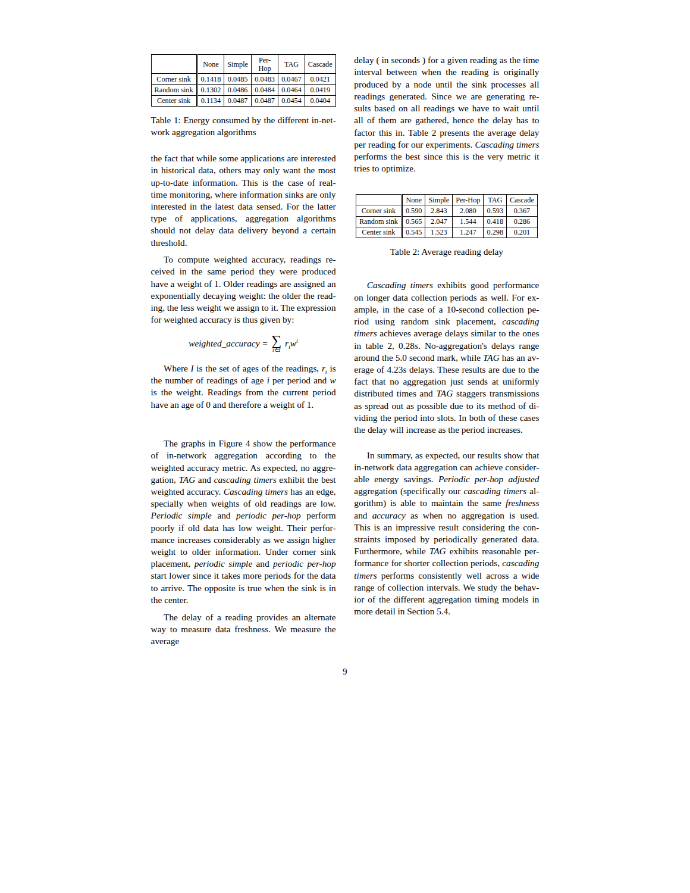| | None | Simple | Per-Hop | TAG | Cascade |
| --- | --- | --- | --- | --- | --- |
| Corner sink | 0.1418 | 0.0485 | 0.0483 | 0.0467 | 0.0421 |
| Random sink | 0.1302 | 0.0486 | 0.0484 | 0.0464 | 0.0419 |
| Center sink | 0.1134 | 0.0487 | 0.0487 | 0.0454 | 0.0404 |
Table 1: Energy consumed by the different in-network aggregation algorithms
the fact that while some applications are interested in historical data, others may only want the most up-to-date information. This is the case of real-time monitoring, where information sinks are only interested in the latest data sensed. For the latter type of applications, aggregation algorithms should not delay data delivery beyond a certain threshold.
To compute weighted accuracy, readings received in the same period they were produced have a weight of 1. Older readings are assigned an exponentially decaying weight: the older the reading, the less weight we assign to it. The expression for weighted accuracy is thus given by:
weighted_accuracy = ∑ i∈I riwi
Where I is the set of ages of the readings, ri is the number of readings of age i per period and w is the weight. Readings from the current period have an age of 0 and therefore a weight of 1.
The graphs in Figure 4 show the performance of in-network aggregation according to the weighted accuracy metric. As expected, no aggregation, TAG and cascading timers exhibit the best weighted accuracy. Cascading timers has an edge, specially when weights of old readings are low. Periodic simple and periodic per-hop perform poorly if old data has low weight. Their performance increases considerably as we assign higher weight to older information. Under corner sink placement, periodic simple and periodic per-hop start lower since it takes more periods for the data to arrive. The opposite is true when the sink is in the center.
The delay of a reading provides an alternate way to measure data freshness. We measure the average
delay ( in seconds ) for a given reading as the time interval between when the reading is originally produced by a node until the sink processes all readings generated. Since we are generating results based on all readings we have to wait until all of them are gathered, hence the delay has to factor this in. Table 2 presents the average delay per reading for our experiments. Cascading timers performs the best since this is the very metric it tries to optimize.
| | None | Simple | Per-Hop | TAG | Cascade |
| --- | --- | --- | --- | --- | --- |
| Corner sink | 0.590 | 2.843 | 2.080 | 0.593 | 0.367 |
| Random sink | 0.565 | 2.047 | 1.544 | 0.418 | 0.286 |
| Center sink | 0.545 | 1.523 | 1.247 | 0.298 | 0.201 |
Table 2: Average reading delay
Cascading timers exhibits good performance on longer data collection periods as well. For example, in the case of a 10-second collection period using random sink placement, cascading timers achieves average delays similar to the ones in table 2, 0.28s. No-aggregation's delays range around the 5.0 second mark, while TAG has an average of 4.23s delays. These results are due to the fact that no aggregation just sends at uniformly distributed times and TAG staggers transmissions as spread out as possible due to its method of dividing the period into slots. In both of these cases the delay will increase as the period increases.
In summary, as expected, our results show that in-network data aggregation can achieve considerable energy savings. Periodic per-hop adjusted aggregation (specifically our cascading timers algorithm) is able to maintain the same freshness and accuracy as when no aggregation is used. This is an impressive result considering the constraints imposed by periodically generated data. Furthermore, while TAG exhibits reasonable performance for shorter collection periods, cascading timers performs consistently well across a wide range of collection intervals. We study the behavior of the different aggregation timing models in more detail in Section 5.4.
9